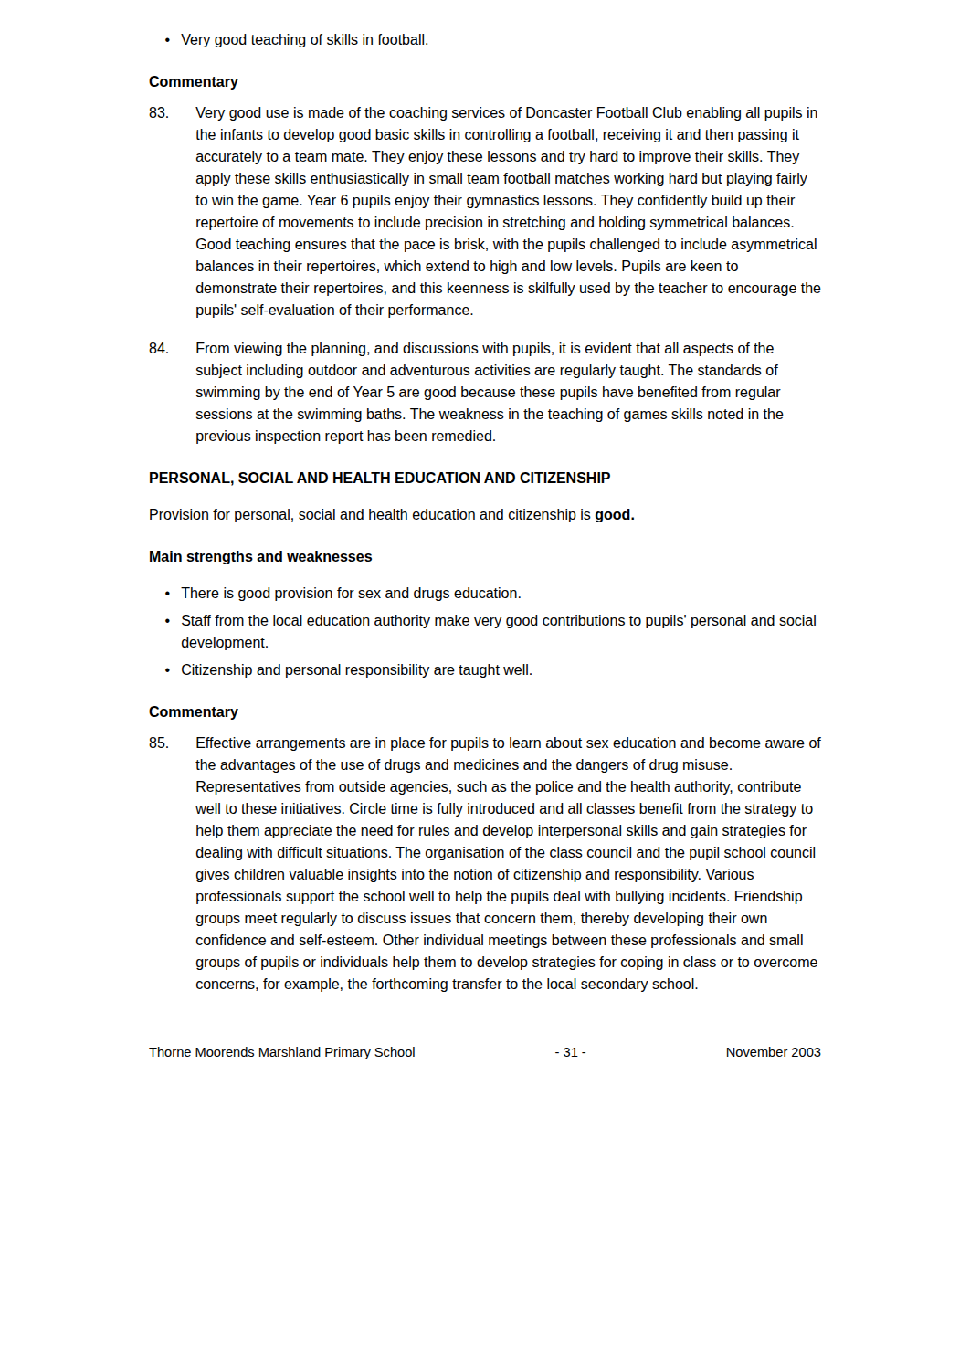Very good teaching of skills in football.
Commentary
83.
Very good use is made of the coaching services of Doncaster Football Club enabling all pupils in the infants to develop good basic skills in controlling a football, receiving it and then passing it accurately to a team mate. They enjoy these lessons and try hard to improve their skills. They apply these skills enthusiastically in small team football matches working hard but playing fairly to win the game. Year 6 pupils enjoy their gymnastics lessons. They confidently build up their repertoire of movements to include precision in stretching and holding symmetrical balances. Good teaching ensures that the pace is brisk, with the pupils challenged to include asymmetrical balances in their repertoires, which extend to high and low levels. Pupils are keen to demonstrate their repertoires, and this keenness is skilfully used by the teacher to encourage the pupils' self-evaluation of their performance.
84.
From viewing the planning, and discussions with pupils, it is evident that all aspects of the subject including outdoor and adventurous activities are regularly taught. The standards of swimming by the end of Year 5 are good because these pupils have benefited from regular sessions at the swimming baths. The weakness in the teaching of games skills noted in the previous inspection report has been remedied.
PERSONAL, SOCIAL AND HEALTH EDUCATION AND CITIZENSHIP
Provision for personal, social and health education and citizenship is good.
Main strengths and weaknesses
There is good provision for sex and drugs education.
Staff from the local education authority make very good contributions to pupils' personal and social development.
Citizenship and personal responsibility are taught well.
Commentary
85.
Effective arrangements are in place for pupils to learn about sex education and become aware of the advantages of the use of drugs and medicines and the dangers of drug misuse. Representatives from outside agencies, such as the police and the health authority, contribute well to these initiatives. Circle time is fully introduced and all classes benefit from the strategy to help them appreciate the need for rules and develop interpersonal skills and gain strategies for dealing with difficult situations. The organisation of the class council and the pupil school council gives children valuable insights into the notion of citizenship and responsibility. Various professionals support the school well to help the pupils deal with bullying incidents. Friendship groups meet regularly to discuss issues that concern them, thereby developing their own confidence and self-esteem. Other individual meetings between these professionals and small groups of pupils or individuals help them to develop strategies for coping in class or to overcome concerns, for example, the forthcoming transfer to the local secondary school.
Thorne Moorends Marshland Primary School
- 31 -
November 2003